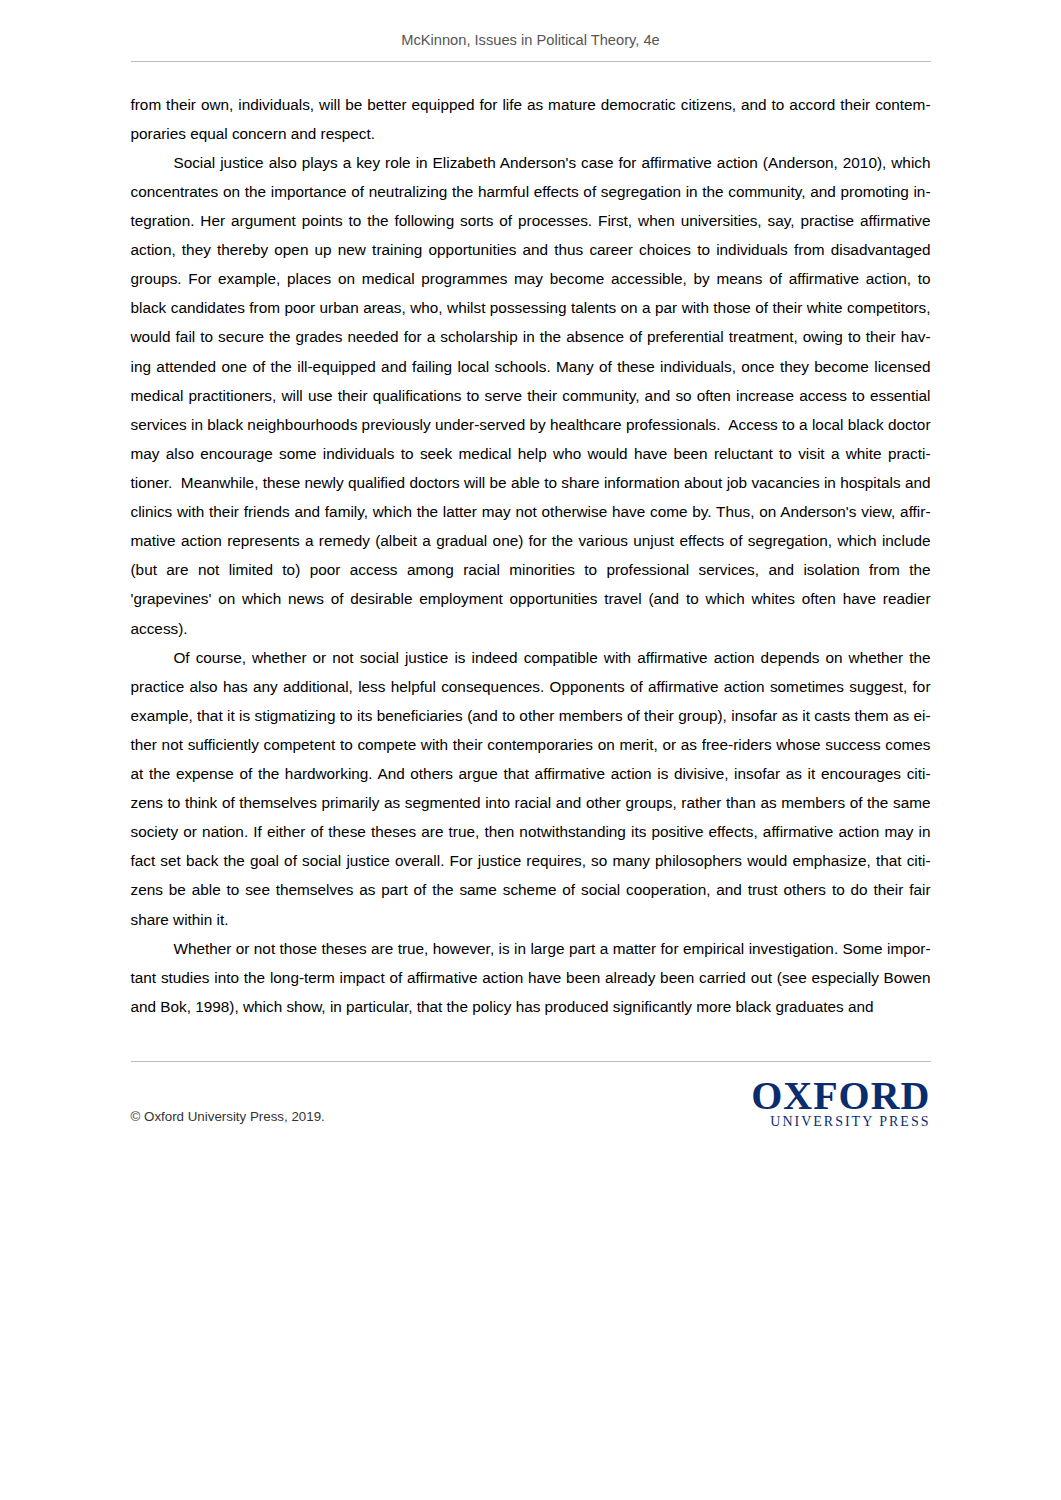McKinnon, Issues in Political Theory, 4e
from their own, individuals, will be better equipped for life as mature democratic citizens, and to accord their contemporaries equal concern and respect.
Social justice also plays a key role in Elizabeth Anderson's case for affirmative action (Anderson, 2010), which concentrates on the importance of neutralizing the harmful effects of segregation in the community, and promoting integration. Her argument points to the following sorts of processes. First, when universities, say, practise affirmative action, they thereby open up new training opportunities and thus career choices to individuals from disadvantaged groups. For example, places on medical programmes may become accessible, by means of affirmative action, to black candidates from poor urban areas, who, whilst possessing talents on a par with those of their white competitors, would fail to secure the grades needed for a scholarship in the absence of preferential treatment, owing to their having attended one of the ill-equipped and failing local schools. Many of these individuals, once they become licensed medical practitioners, will use their qualifications to serve their community, and so often increase access to essential services in black neighbourhoods previously under-served by healthcare professionals. Access to a local black doctor may also encourage some individuals to seek medical help who would have been reluctant to visit a white practitioner. Meanwhile, these newly qualified doctors will be able to share information about job vacancies in hospitals and clinics with their friends and family, which the latter may not otherwise have come by. Thus, on Anderson's view, affirmative action represents a remedy (albeit a gradual one) for the various unjust effects of segregation, which include (but are not limited to) poor access among racial minorities to professional services, and isolation from the 'grapevines' on which news of desirable employment opportunities travel (and to which whites often have readier access).
Of course, whether or not social justice is indeed compatible with affirmative action depends on whether the practice also has any additional, less helpful consequences. Opponents of affirmative action sometimes suggest, for example, that it is stigmatizing to its beneficiaries (and to other members of their group), insofar as it casts them as either not sufficiently competent to compete with their contemporaries on merit, or as free-riders whose success comes at the expense of the hardworking. And others argue that affirmative action is divisive, insofar as it encourages citizens to think of themselves primarily as segmented into racial and other groups, rather than as members of the same society or nation. If either of these theses are true, then notwithstanding its positive effects, affirmative action may in fact set back the goal of social justice overall. For justice requires, so many philosophers would emphasize, that citizens be able to see themselves as part of the same scheme of social cooperation, and trust others to do their fair share within it.
Whether or not those theses are true, however, is in large part a matter for empirical investigation. Some important studies into the long-term impact of affirmative action have been already been carried out (see especially Bowen and Bok, 1998), which show, in particular, that the policy has produced significantly more black graduates and
© Oxford University Press, 2019.
OXFORD UNIVERSITY PRESS